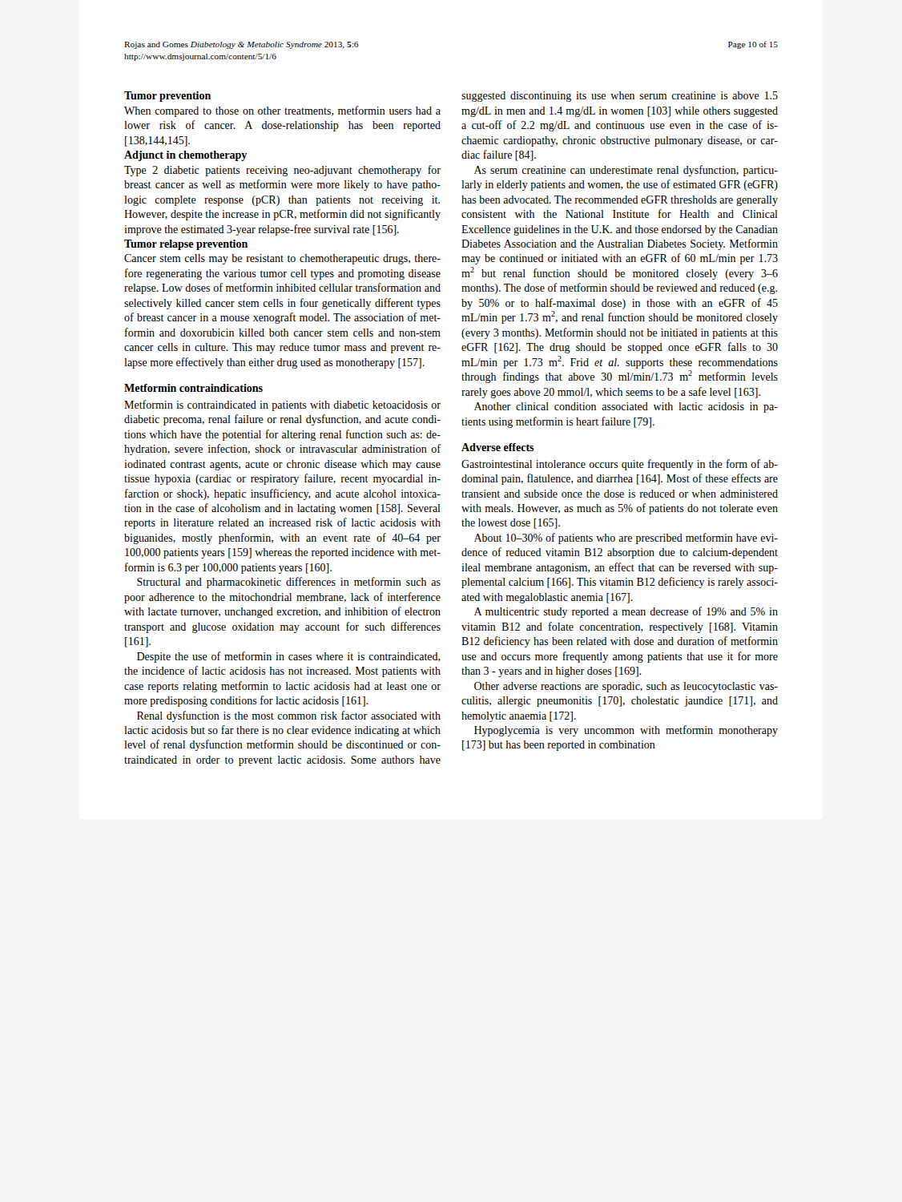Rojas and Gomes Diabetology & Metabolic Syndrome 2013, 5:6
http://www.dmsjournal.com/content/5/1/6
Page 10 of 15
Tumor prevention
When compared to those on other treatments, metformin users had a lower risk of cancer. A dose-relationship has been reported [138,144,145].
Adjunct in chemotherapy
Type 2 diabetic patients receiving neo-adjuvant chemotherapy for breast cancer as well as metformin were more likely to have pathologic complete response (pCR) than patients not receiving it. However, despite the increase in pCR, metformin did not significantly improve the estimated 3-year relapse-free survival rate [156].
Tumor relapse prevention
Cancer stem cells may be resistant to chemotherapeutic drugs, therefore regenerating the various tumor cell types and promoting disease relapse. Low doses of metformin inhibited cellular transformation and selectively killed cancer stem cells in four genetically different types of breast cancer in a mouse xenograft model. The association of metformin and doxorubicin killed both cancer stem cells and non-stem cancer cells in culture. This may reduce tumor mass and prevent relapse more effectively than either drug used as monotherapy [157].
Metformin contraindications
Metformin is contraindicated in patients with diabetic ketoacidosis or diabetic precoma, renal failure or renal dysfunction, and acute conditions which have the potential for altering renal function such as: dehydration, severe infection, shock or intravascular administration of iodinated contrast agents, acute or chronic disease which may cause tissue hypoxia (cardiac or respiratory failure, recent myocardial infarction or shock), hepatic insufficiency, and acute alcohol intoxication in the case of alcoholism and in lactating women [158]. Several reports in literature related an increased risk of lactic acidosis with biguanides, mostly phenformin, with an event rate of 40–64 per 100,000 patients years [159] whereas the reported incidence with metformin is 6.3 per 100,000 patients years [160].
Structural and pharmacokinetic differences in metformin such as poor adherence to the mitochondrial membrane, lack of interference with lactate turnover, unchanged excretion, and inhibition of electron transport and glucose oxidation may account for such differences [161].
Despite the use of metformin in cases where it is contraindicated, the incidence of lactic acidosis has not increased. Most patients with case reports relating metformin to lactic acidosis had at least one or more predisposing conditions for lactic acidosis [161].
Renal dysfunction is the most common risk factor associated with lactic acidosis but so far there is no clear evidence indicating at which level of renal dysfunction metformin should be discontinued or contraindicated in order to prevent lactic acidosis. Some authors have suggested discontinuing its use when serum creatinine is above 1.5 mg/dL in men and 1.4 mg/dL in women [103] while others suggested a cut-off of 2.2 mg/dL and continuous use even in the case of ischaemic cardiopathy, chronic obstructive pulmonary disease, or cardiac failure [84].
As serum creatinine can underestimate renal dysfunction, particularly in elderly patients and women, the use of estimated GFR (eGFR) has been advocated. The recommended eGFR thresholds are generally consistent with the National Institute for Health and Clinical Excellence guidelines in the U.K. and those endorsed by the Canadian Diabetes Association and the Australian Diabetes Society. Metformin may be continued or initiated with an eGFR of 60 mL/min per 1.73 m2 but renal function should be monitored closely (every 3–6 months). The dose of metformin should be reviewed and reduced (e.g. by 50% or to half-maximal dose) in those with an eGFR of 45 mL/min per 1.73 m2, and renal function should be monitored closely (every 3 months). Metformin should not be initiated in patients at this eGFR [162]. The drug should be stopped once eGFR falls to 30 mL/min per 1.73 m2. Frid et al. supports these recommendations through findings that above 30 ml/min/1.73 m2 metformin levels rarely goes above 20 mmol/l, which seems to be a safe level [163].
Another clinical condition associated with lactic acidosis in patients using metformin is heart failure [79].
Adverse effects
Gastrointestinal intolerance occurs quite frequently in the form of abdominal pain, flatulence, and diarrhea [164]. Most of these effects are transient and subside once the dose is reduced or when administered with meals. However, as much as 5% of patients do not tolerate even the lowest dose [165].
About 10–30% of patients who are prescribed metformin have evidence of reduced vitamin B12 absorption due to calcium-dependent ileal membrane antagonism, an effect that can be reversed with supplemental calcium [166]. This vitamin B12 deficiency is rarely associated with megaloblastic anemia [167].
A multicentric study reported a mean decrease of 19% and 5% in vitamin B12 and folate concentration, respectively [168]. Vitamin B12 deficiency has been related with dose and duration of metformin use and occurs more frequently among patients that use it for more than 3 - years and in higher doses [169].
Other adverse reactions are sporadic, such as leucocytoclastic vasculitis, allergic pneumonitis [170], cholestatic jaundice [171], and hemolytic anaemia [172].
Hypoglycemia is very uncommon with metformin monotherapy [173] but has been reported in combination